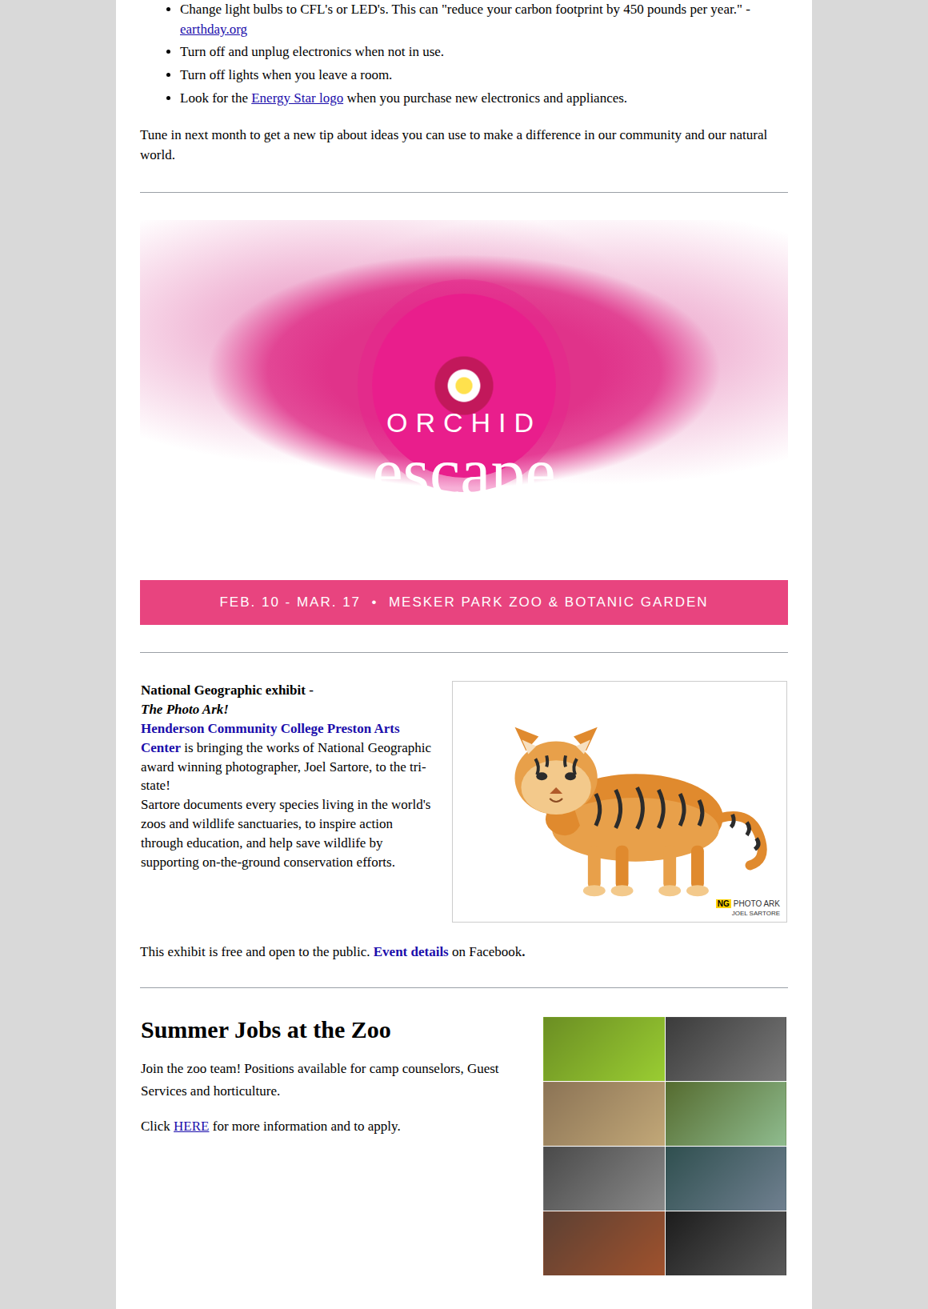Change light bulbs to CFL's or LED's. This can "reduce your carbon footprint by 450 pounds per year." - earthday.org
Turn off and unplug electronics when not in use.
Turn off lights when you leave a room.
Look for the Energy Star logo when you purchase new electronics and appliances.
Tune in next month to get a new tip about ideas you can use to make a difference in our community and our natural world.
ORCHID
escape
FEB. 10 - MAR. 17 • MESKER PARK ZOO & BOTANIC GARDEN
| National Geographic exhibit - The Photo Ark! Henderson Community College Preston Arts Center is bringing the works of National Geographic award winning photographer, Joel Sartore, to the tri-state! Sartore documents every species living in the world's zoos and wildlife sanctuaries, to inspire action through education, and help save wildlife by supporting on-the-ground conservation efforts. | NG PHOTO ARK JOEL SARTORE |
This exhibit is free and open to the public. Event details on Facebook.
| Summer Jobs at the Zoo Join the zoo team! Positions available for camp counselors, Guest Services and horticulture. Click HERE for more information and to apply. | |